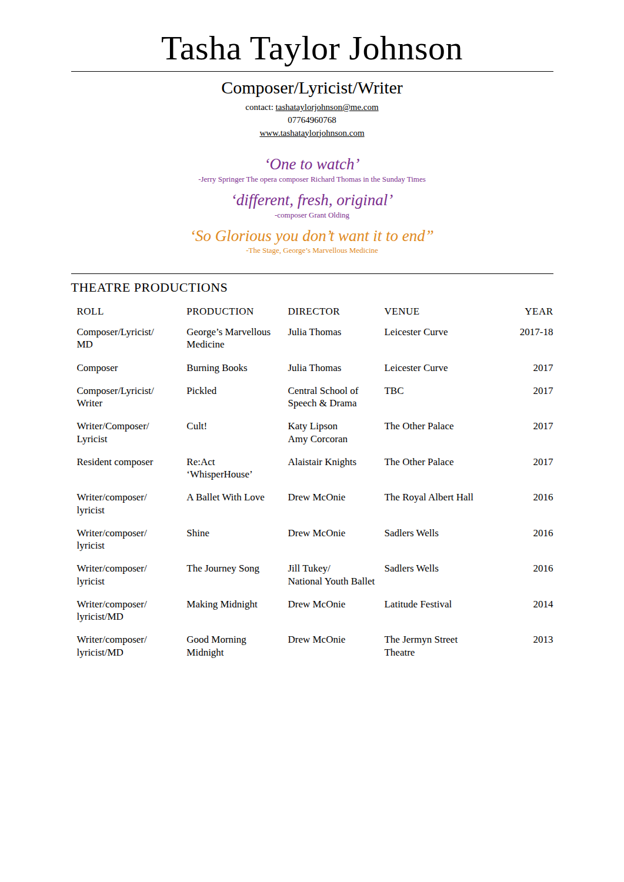Tasha Taylor Johnson
Composer/Lyricist/Writer
contact: tashataylorjohnson@me.com
07764960768
www.tashataylorjohnson.com
‘One to watch’
-Jerry Springer The opera composer Richard Thomas in the Sunday Times
‘different, fresh, original’
-composer Grant Olding
‘So Glorious you don’t want it to end”
-The Stage, George’s Marvellous Medicine
THEATRE PRODUCTIONS
| ROLL | PRODUCTION | DIRECTOR | VENUE | YEAR |
| --- | --- | --- | --- | --- |
| Composer/Lyricist/ MD | George’s Marvellous Medicine | Julia Thomas | Leicester Curve | 2017-18 |
| Composer | Burning Books | Julia Thomas | Leicester Curve | 2017 |
| Composer/Lyricist/ Writer | Pickled | Central School of Speech & Drama | TBC | 2017 |
| Writer/Composer/ Lyricist | Cult! | Katy Lipson Amy Corcoran | The Other Palace | 2017 |
| Resident composer | Re:Act ‘WhisperHouse’ | Alaistair Knights | The Other Palace | 2017 |
| Writer/composer/ lyricist | A Ballet With Love | Drew McOnie | The Royal Albert Hall | 2016 |
| Writer/composer/ lyricist | Shine | Drew McOnie | Sadlers Wells | 2016 |
| Writer/composer/ lyricist | The Journey Song | Jill Tukey/ National Youth Ballet | Sadlers Wells | 2016 |
| Writer/composer/ lyricist/MD | Making Midnight | Drew McOnie | Latitude Festival | 2014 |
| Writer/composer/ lyricist/MD | Good Morning Midnight | Drew McOnie | The Jermyn Street Theatre | 2013 |